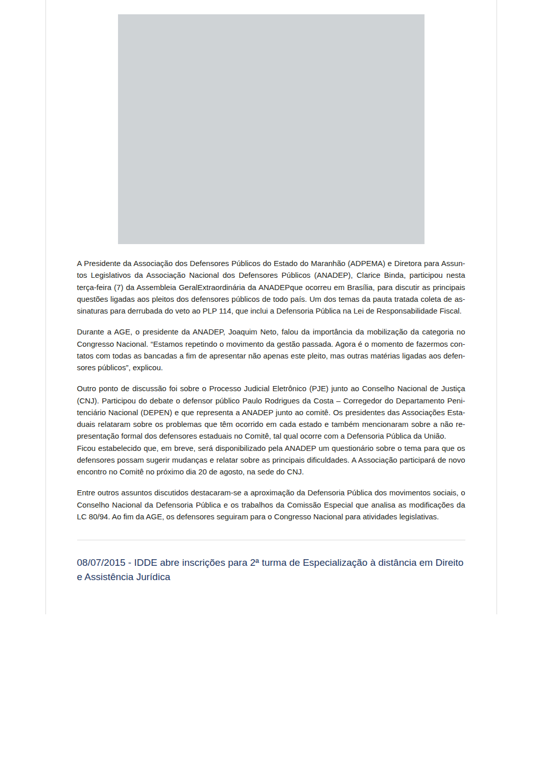A Presidente da Associação dos Defensores Públicos do Estado do Maranhão (ADPEMA) e Diretora para Assuntos Legislativos da Associação Nacional dos Defensores Públicos (ANADEP), Clarice Binda, participou nesta terça-feira (7) da Assembleia GeralExtraordinária da ANADEPque ocorreu em Brasília, para discutir as principais questões ligadas aos pleitos dos defensores públicos de todo país. Um dos temas da pauta tratada coleta de assinaturas para derrubada do veto ao PLP 114, que inclui a Defensoria Pública na Lei de Responsabilidade Fiscal.
Durante a AGE, o presidente da ANADEP, Joaquim Neto, falou da importância da mobilização da categoria no Congresso Nacional. “Estamos repetindo o movimento da gestão passada. Agora é o momento de fazermos contatos com todas as bancadas a fim de apresentar não apenas este pleito, mas outras matérias ligadas aos defensores públicos”, explicou.
Outro ponto de discussão foi sobre o Processo Judicial Eletrônico (PJE) junto ao Conselho Nacional de Justiça (CNJ). Participou do debate o defensor público Paulo Rodrigues da Costa – Corregedor do Departamento Penitenciário Nacional (DEPEN) e que representa a ANADEP junto ao comitê. Os presidentes das Associações Estaduais relataram sobre os problemas que têm ocorrido em cada estado e também mencionaram sobre a não representação formal dos defensores estaduais no Comitê, tal qual ocorre com a Defensoria Pública da União.
Ficou estabelecido que, em breve, será disponibilizado pela ANADEP um questionário sobre o tema para que os defensores possam sugerir mudanças e relatar sobre as principais dificuldades. A Associação participará de novo encontro no Comitê no próximo dia 20 de agosto, na sede do CNJ.
Entre outros assuntos discutidos destacaram-se a aproximação da Defensoria Pública dos movimentos sociais, o Conselho Nacional da Defensoria Pública e os trabalhos da Comissão Especial que analisa as modificações da LC 80/94. Ao fim da AGE, os defensores seguiram para o Congresso Nacional para atividades legislativas.
08/07/2015 - IDDE abre inscrições para 2ª turma de Especialização à distância em Direito e Assistência Jurídica